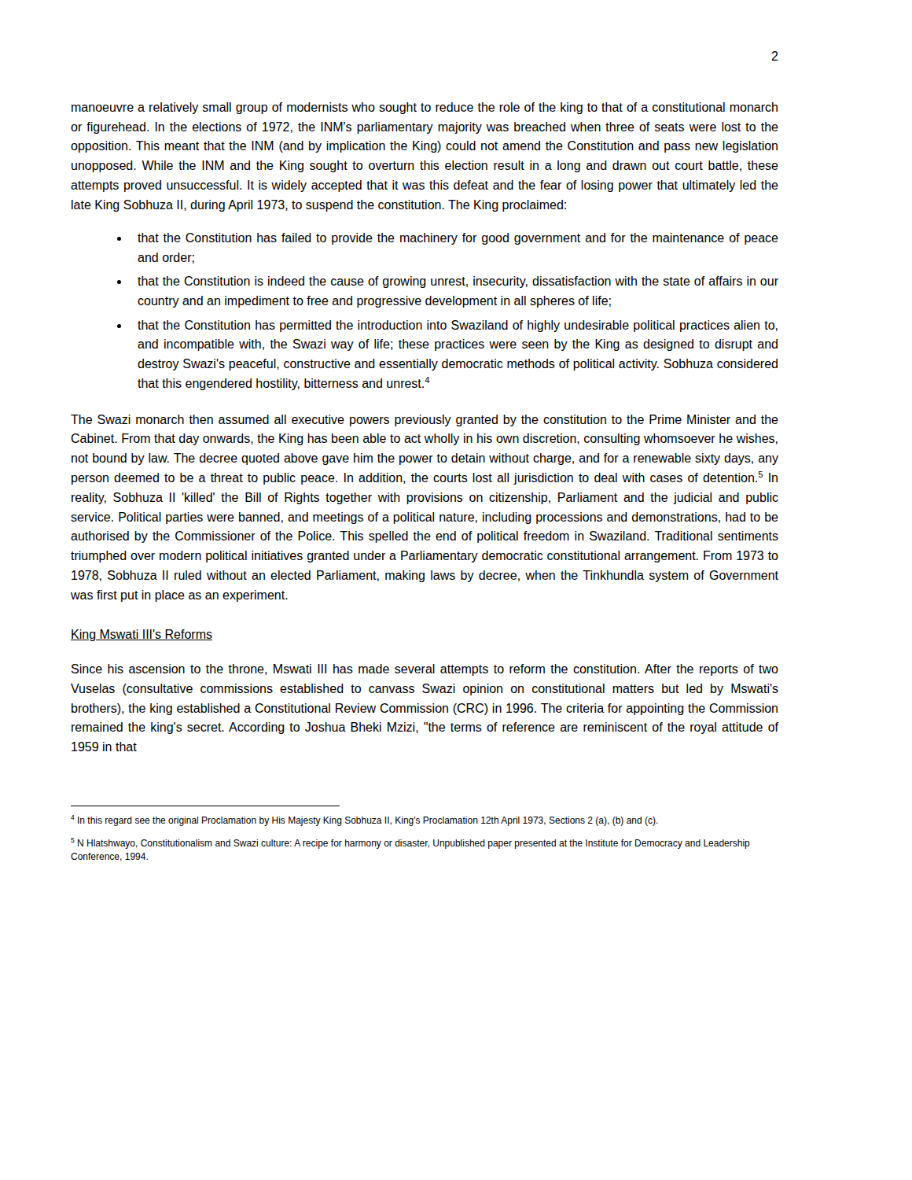2
manoeuvre a relatively small group of modernists who sought to reduce the role of the king to that of a constitutional monarch or figurehead. In the elections of 1972, the INM's parliamentary majority was breached when three of seats were lost to the opposition. This meant that the INM (and by implication the King) could not amend the Constitution and pass new legislation unopposed. While the INM and the King sought to overturn this election result in a long and drawn out court battle, these attempts proved unsuccessful. It is widely accepted that it was this defeat and the fear of losing power that ultimately led the late King Sobhuza II, during April 1973, to suspend the constitution. The King proclaimed:
that the Constitution has failed to provide the machinery for good government and for the maintenance of peace and order;
that the Constitution is indeed the cause of growing unrest, insecurity, dissatisfaction with the state of affairs in our country and an impediment to free and progressive development in all spheres of life;
that the Constitution has permitted the introduction into Swaziland of highly undesirable political practices alien to, and incompatible with, the Swazi way of life; these practices were seen by the King as designed to disrupt and destroy Swazi's peaceful, constructive and essentially democratic methods of political activity. Sobhuza considered that this engendered hostility, bitterness and unrest.4
The Swazi monarch then assumed all executive powers previously granted by the constitution to the Prime Minister and the Cabinet. From that day onwards, the King has been able to act wholly in his own discretion, consulting whomsoever he wishes, not bound by law. The decree quoted above gave him the power to detain without charge, and for a renewable sixty days, any person deemed to be a threat to public peace. In addition, the courts lost all jurisdiction to deal with cases of detention.5 In reality, Sobhuza II 'killed' the Bill of Rights together with provisions on citizenship, Parliament and the judicial and public service. Political parties were banned, and meetings of a political nature, including processions and demonstrations, had to be authorised by the Commissioner of the Police. This spelled the end of political freedom in Swaziland. Traditional sentiments triumphed over modern political initiatives granted under a Parliamentary democratic constitutional arrangement. From 1973 to 1978, Sobhuza II ruled without an elected Parliament, making laws by decree, when the Tinkhundla system of Government was first put in place as an experiment.
King Mswati III's Reforms
Since his ascension to the throne, Mswati III has made several attempts to reform the constitution. After the reports of two Vuselas (consultative commissions established to canvass Swazi opinion on constitutional matters but led by Mswati's brothers), the king established a Constitutional Review Commission (CRC) in 1996. The criteria for appointing the Commission remained the king's secret. According to Joshua Bheki Mzizi, "the terms of reference are reminiscent of the royal attitude of 1959 in that
4 In this regard see the original Proclamation by His Majesty King Sobhuza II, King's Proclamation 12th April 1973, Sections 2 (a), (b) and (c).
5 N Hlatshwayo, Constitutionalism and Swazi culture: A recipe for harmony or disaster, Unpublished paper presented at the Institute for Democracy and Leadership Conference, 1994.